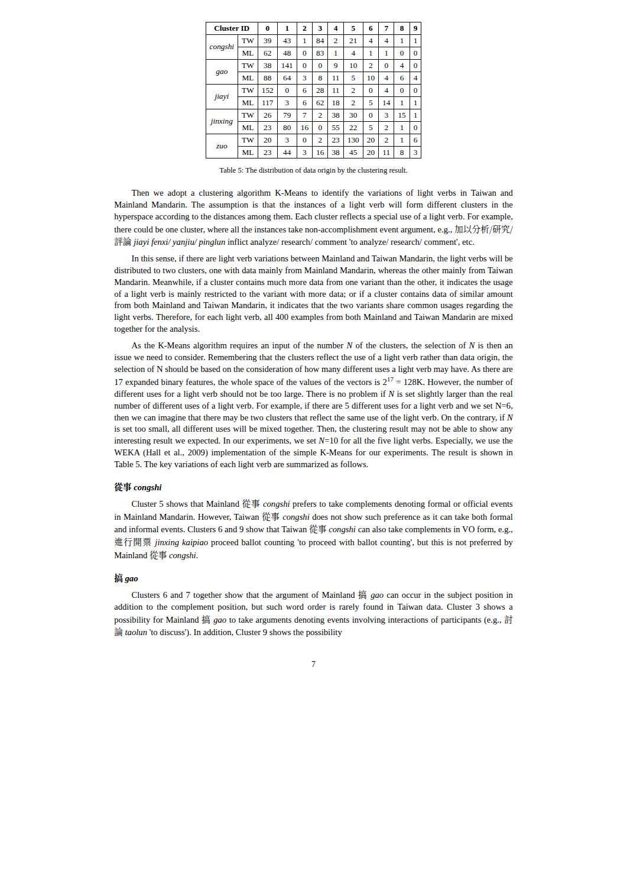| Cluster ID | 0 | 1 | 2 | 3 | 4 | 5 | 6 | 7 | 8 | 9 |
| --- | --- | --- | --- | --- | --- | --- | --- | --- | --- | --- |
| congshi | TW | 39 | 43 | 1 | 84 | 2 | 21 | 4 | 4 | 1 | 1 |
| ML | 62 | 48 | 0 | 83 | 1 | 4 | 1 | 1 | 0 | 0 |
| gao | TW | 38 | 141 | 0 | 0 | 9 | 10 | 2 | 0 | 4 | 0 |
| ML | 88 | 64 | 3 | 8 | 11 | 5 | 10 | 4 | 6 | 4 |
| jiayi | TW | 152 | 0 | 6 | 28 | 11 | 2 | 0 | 4 | 0 | 0 |
| ML | 117 | 3 | 6 | 62 | 18 | 2 | 5 | 14 | 1 | 1 |
| jinxing | TW | 26 | 79 | 7 | 2 | 38 | 30 | 0 | 3 | 15 | 1 |
| ML | 23 | 80 | 16 | 0 | 55 | 22 | 5 | 2 | 1 | 0 |
| zuo | TW | 20 | 3 | 0 | 2 | 23 | 130 | 20 | 2 | 1 | 6 |
| ML | 23 | 44 | 3 | 16 | 38 | 45 | 20 | 11 | 8 | 3 |
Table 5: The distribution of data origin by the clustering result.
Then we adopt a clustering algorithm K-Means to identify the variations of light verbs in Taiwan and Mainland Mandarin. The assumption is that the instances of a light verb will form different clusters in the hyperspace according to the distances among them. Each cluster reflects a special use of a light verb. For example, there could be one cluster, where all the instances take non-accomplishment event argument, e.g., 加以分析/研究/評論 jiayi fenxi/ yanjiu/ pinglun inflict analyze/ research/ comment 'to analyze/ research/ comment', etc.
In this sense, if there are light verb variations between Mainland and Taiwan Mandarin, the light verbs will be distributed to two clusters, one with data mainly from Mainland Mandarin, whereas the other mainly from Taiwan Mandarin. Meanwhile, if a cluster contains much more data from one variant than the other, it indicates the usage of a light verb is mainly restricted to the variant with more data; or if a cluster contains data of similar amount from both Mainland and Taiwan Mandarin, it indicates that the two variants share common usages regarding the light verbs. Therefore, for each light verb, all 400 examples from both Mainland and Taiwan Mandarin are mixed together for the analysis.
As the K-Means algorithm requires an input of the number N of the clusters, the selection of N is then an issue we need to consider. Remembering that the clusters reflect the use of a light verb rather than data origin, the selection of N should be based on the consideration of how many different uses a light verb may have. As there are 17 expanded binary features, the whole space of the values of the vectors is 217 = 128K. However, the number of different uses for a light verb should not be too large. There is no problem if N is set slightly larger than the real number of different uses of a light verb. For example, if there are 5 different uses for a light verb and we set N=6, then we can imagine that there may be two clusters that reflect the same use of the light verb. On the contrary, if N is set too small, all different uses will be mixed together. Then, the clustering result may not be able to show any interesting result we expected. In our experiments, we set N=10 for all the five light verbs. Especially, we use the WEKA (Hall et al., 2009) implementation of the simple K-Means for our experiments. The result is shown in Table 5. The key variations of each light verb are summarized as follows.
從事 congshi
Cluster 5 shows that Mainland 從事 congshi prefers to take complements denoting formal or official events in Mainland Mandarin. However, Taiwan 從事 congshi does not show such preference as it can take both formal and informal events. Clusters 6 and 9 show that Taiwan 從事 congshi can also take complements in VO form, e.g., 進行開票 jinxing kaipiao proceed ballot counting 'to proceed with ballot counting', but this is not preferred by Mainland 從事 congshi.
搞 gao
Clusters 6 and 7 together show that the argument of Mainland 搞 gao can occur in the subject position in addition to the complement position, but such word order is rarely found in Taiwan data. Cluster 3 shows a possibility for Mainland 搞 gao to take arguments denoting events involving interactions of participants (e.g., 討論 taolun 'to discuss'). In addition, Cluster 9 shows the possibility
7